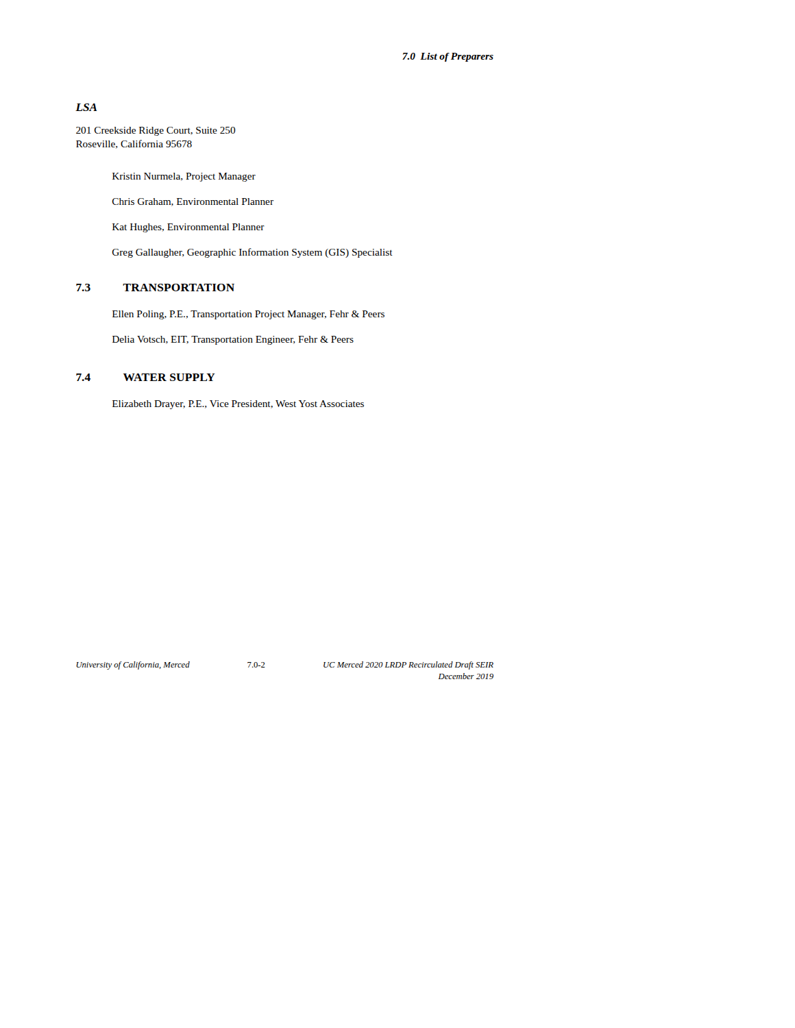7.0 List of Preparers
LSA
201 Creekside Ridge Court, Suite 250
Roseville, California 95678
Kristin Nurmela, Project Manager
Chris Graham, Environmental Planner
Kat Hughes, Environmental Planner
Greg Gallaugher, Geographic Information System (GIS) Specialist
7.3 TRANSPORTATION
Ellen Poling, P.E., Transportation Project Manager, Fehr & Peers
Delia Votsch, EIT, Transportation Engineer, Fehr & Peers
7.4 WATER SUPPLY
Elizabeth Drayer, P.E., Vice President, West Yost Associates
University of California, Merced
7.0-2
UC Merced 2020 LRDP Recirculated Draft SEIR
December 2019